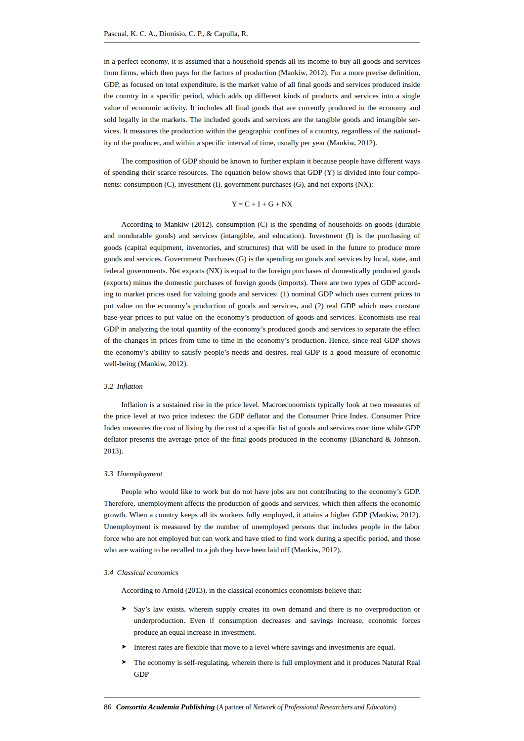Pascual, K. C. A., Dionisio, C. P., & Capulla, R.
in a perfect economy, it is assumed that a household spends all its income to buy all goods and services from firms, which then pays for the factors of production (Mankiw, 2012). For a more precise definition, GDP, as focused on total expenditure, is the market value of all final goods and services produced inside the country in a specific period, which adds up different kinds of products and services into a single value of economic activity. It includes all final goods that are currently produced in the economy and sold legally in the markets. The included goods and services are the tangible goods and intangible services. It measures the production within the geographic confines of a country, regardless of the nationality of the producer, and within a specific interval of time, usually per year (Mankiw, 2012).
The composition of GDP should be known to further explain it because people have different ways of spending their scarce resources. The equation below shows that GDP (Y) is divided into four components: consumption (C), investment (I), government purchases (G), and net exports (NX):
Y = C + I + G + NX
According to Mankiw (2012), consumption (C) is the spending of households on goods (durable and nondurable goods) and services (intangible, and education). Investment (I) is the purchasing of goods (capital equipment, inventories, and structures) that will be used in the future to produce more goods and services. Government Purchases (G) is the spending on goods and services by local, state, and federal governments. Net exports (NX) is equal to the foreign purchases of domestically produced goods (exports) minus the domestic purchases of foreign goods (imports). There are two types of GDP according to market prices used for valuing goods and services: (1) nominal GDP which uses current prices to put value on the economy’s production of goods and services, and (2) real GDP which uses constant base-year prices to put value on the economy’s production of goods and services. Economists use real GDP in analyzing the total quantity of the economy’s produced goods and services to separate the effect of the changes in prices from time to time in the economy’s production. Hence, since real GDP shows the economy’s ability to satisfy people’s needs and desires, real GDP is a good measure of economic well-being (Mankiw, 2012).
3.2 Inflation
Inflation is a sustained rise in the price level. Macroeconomists typically look at two measures of the price level at two price indexes: the GDP deflator and the Consumer Price Index. Consumer Price Index measures the cost of living by the cost of a specific list of goods and services over time while GDP deflator presents the average price of the final goods produced in the economy (Blanchard & Johnson, 2013).
3.3 Unemployment
People who would like to work but do not have jobs are not contributing to the economy’s GDP. Therefore, unemployment affects the production of goods and services, which then affects the economic growth. When a country keeps all its workers fully employed, it attains a higher GDP (Mankiw, 2012). Unemployment is measured by the number of unemployed persons that includes people in the labor force who are not employed but can work and have tried to find work during a specific period, and those who are waiting to be recalled to a job they have been laid off (Mankiw, 2012).
3.4 Classical economics
According to Arnold (2013), in the classical economics economists believe that:
Say’s law exists, wherein supply creates its own demand and there is no overproduction or underproduction. Even if consumption decreases and savings increase, economic forces produce an equal increase in investment.
Interest rates are flexible that move to a level where savings and investments are equal.
The economy is self-regulating, wherein there is full employment and it produces Natural Real GDP
86 Consortia Academia Publishing (A partner of Network of Professional Researchers and Educators)